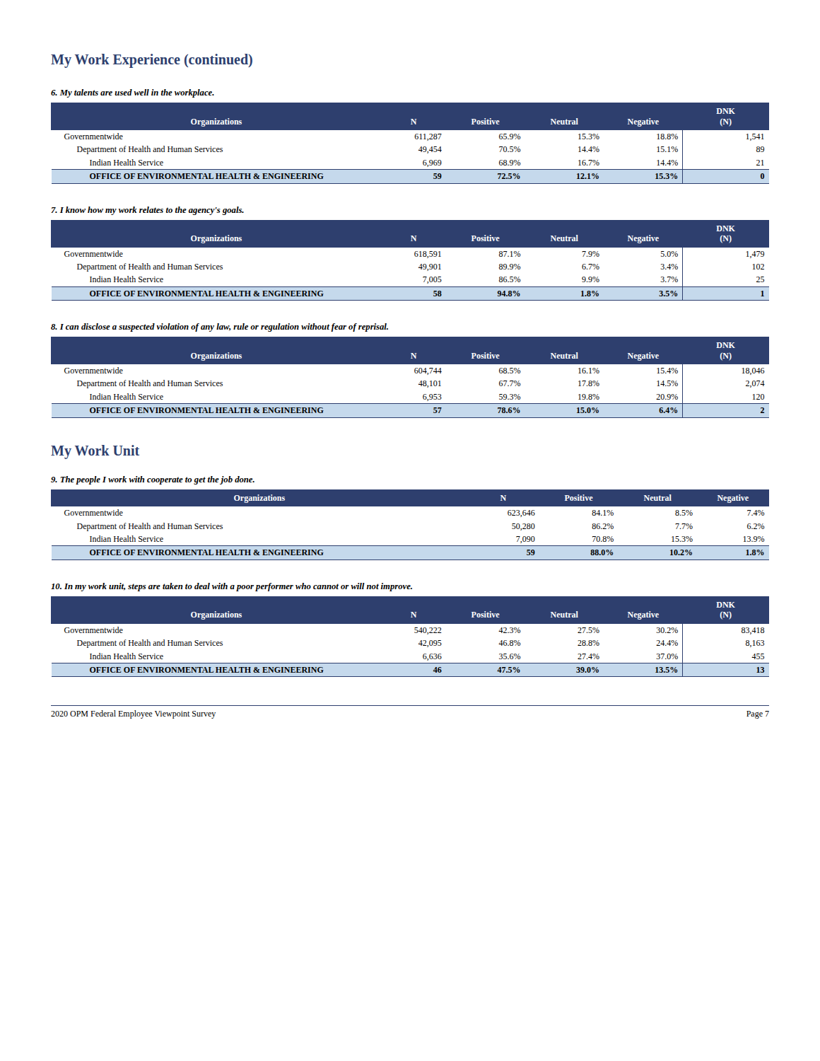My Work Experience (continued)
6. My talents are used well in the workplace.
| Organizations | N | Positive | Neutral | Negative | DNK (N) |
| --- | --- | --- | --- | --- | --- |
| Governmentwide | 611,287 | 65.9% | 15.3% | 18.8% | 1,541 |
| Department of Health and Human Services | 49,454 | 70.5% | 14.4% | 15.1% | 89 |
| Indian Health Service | 6,969 | 68.9% | 16.7% | 14.4% | 21 |
| OFFICE OF ENVIRONMENTAL HEALTH & ENGINEERING | 59 | 72.5% | 12.1% | 15.3% | 0 |
7. I know how my work relates to the agency's goals.
| Organizations | N | Positive | Neutral | Negative | DNK (N) |
| --- | --- | --- | --- | --- | --- |
| Governmentwide | 618,591 | 87.1% | 7.9% | 5.0% | 1,479 |
| Department of Health and Human Services | 49,901 | 89.9% | 6.7% | 3.4% | 102 |
| Indian Health Service | 7,005 | 86.5% | 9.9% | 3.7% | 25 |
| OFFICE OF ENVIRONMENTAL HEALTH & ENGINEERING | 58 | 94.8% | 1.8% | 3.5% | 1 |
8. I can disclose a suspected violation of any law, rule or regulation without fear of reprisal.
| Organizations | N | Positive | Neutral | Negative | DNK (N) |
| --- | --- | --- | --- | --- | --- |
| Governmentwide | 604,744 | 68.5% | 16.1% | 15.4% | 18,046 |
| Department of Health and Human Services | 48,101 | 67.7% | 17.8% | 14.5% | 2,074 |
| Indian Health Service | 6,953 | 59.3% | 19.8% | 20.9% | 120 |
| OFFICE OF ENVIRONMENTAL HEALTH & ENGINEERING | 57 | 78.6% | 15.0% | 6.4% | 2 |
My Work Unit
9. The people I work with cooperate to get the job done.
| Organizations | N | Positive | Neutral | Negative |
| --- | --- | --- | --- | --- |
| Governmentwide | 623,646 | 84.1% | 8.5% | 7.4% |
| Department of Health and Human Services | 50,280 | 86.2% | 7.7% | 6.2% |
| Indian Health Service | 7,090 | 70.8% | 15.3% | 13.9% |
| OFFICE OF ENVIRONMENTAL HEALTH & ENGINEERING | 59 | 88.0% | 10.2% | 1.8% |
10. In my work unit, steps are taken to deal with a poor performer who cannot or will not improve.
| Organizations | N | Positive | Neutral | Negative | DNK (N) |
| --- | --- | --- | --- | --- | --- |
| Governmentwide | 540,222 | 42.3% | 27.5% | 30.2% | 83,418 |
| Department of Health and Human Services | 42,095 | 46.8% | 28.8% | 24.4% | 8,163 |
| Indian Health Service | 6,636 | 35.6% | 27.4% | 37.0% | 455 |
| OFFICE OF ENVIRONMENTAL HEALTH & ENGINEERING | 46 | 47.5% | 39.0% | 13.5% | 13 |
2020 OPM Federal Employee Viewpoint Survey Page 7